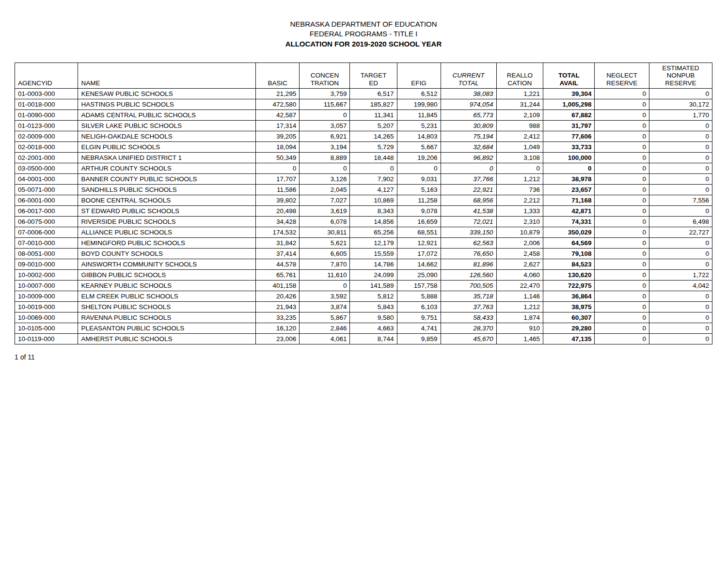NEBRASKA DEPARTMENT OF EDUCATION
FEDERAL PROGRAMS - TITLE I
ALLOCATION FOR 2019-2020 SCHOOL YEAR
| AGENCYID | NAME | BASIC | CONCEN TRATION | TARGET ED | EFIG | CURRENT TOTAL | REALLO CATION | TOTAL AVAIL | NEGLECT RESERVE | ESTIMATED NONPUB RESERVE |
| --- | --- | --- | --- | --- | --- | --- | --- | --- | --- | --- |
| 01-0003-000 | KENESAW PUBLIC SCHOOLS | 21,295 | 3,759 | 6,517 | 6,512 | 38,083 | 1,221 | 39,304 | 0 | 0 |
| 01-0018-000 | HASTINGS PUBLIC SCHOOLS | 472,580 | 115,667 | 185,827 | 199,980 | 974,054 | 31,244 | 1,005,298 | 0 | 30,172 |
| 01-0090-000 | ADAMS CENTRAL PUBLIC SCHOOLS | 42,587 | 0 | 11,341 | 11,845 | 65,773 | 2,109 | 67,882 | 0 | 1,770 |
| 01-0123-000 | SILVER LAKE PUBLIC SCHOOLS | 17,314 | 3,057 | 5,207 | 5,231 | 30,809 | 988 | 31,797 | 0 | 0 |
| 02-0009-000 | NELIGH-OAKDALE SCHOOLS | 39,205 | 6,921 | 14,265 | 14,803 | 75,194 | 2,412 | 77,606 | 0 | 0 |
| 02-0018-000 | ELGIN PUBLIC SCHOOLS | 18,094 | 3,194 | 5,729 | 5,667 | 32,684 | 1,049 | 33,733 | 0 | 0 |
| 02-2001-000 | NEBRASKA UNIFIED DISTRICT 1 | 50,349 | 8,889 | 18,448 | 19,206 | 96,892 | 3,108 | 100,000 | 0 | 0 |
| 03-0500-000 | ARTHUR COUNTY SCHOOLS | 0 | 0 | 0 | 0 | 0 | 0 | 0 | 0 | 0 |
| 04-0001-000 | BANNER COUNTY PUBLIC SCHOOLS | 17,707 | 3,126 | 7,902 | 9,031 | 37,766 | 1,212 | 38,978 | 0 | 0 |
| 05-0071-000 | SANDHILLS PUBLIC SCHOOLS | 11,586 | 2,045 | 4,127 | 5,163 | 22,921 | 736 | 23,657 | 0 | 0 |
| 06-0001-000 | BOONE CENTRAL SCHOOLS | 39,802 | 7,027 | 10,869 | 11,258 | 68,956 | 2,212 | 71,168 | 0 | 7,556 |
| 06-0017-000 | ST EDWARD PUBLIC SCHOOLS | 20,498 | 3,619 | 8,343 | 9,078 | 41,538 | 1,333 | 42,871 | 0 | 0 |
| 06-0075-000 | RIVERSIDE PUBLIC SCHOOLS | 34,428 | 6,078 | 14,856 | 16,659 | 72,021 | 2,310 | 74,331 | 0 | 6,498 |
| 07-0006-000 | ALLIANCE PUBLIC SCHOOLS | 174,532 | 30,811 | 65,256 | 68,551 | 339,150 | 10,879 | 350,029 | 0 | 22,727 |
| 07-0010-000 | HEMINGFORD PUBLIC SCHOOLS | 31,842 | 5,621 | 12,179 | 12,921 | 62,563 | 2,006 | 64,569 | 0 | 0 |
| 08-0051-000 | BOYD COUNTY SCHOOLS | 37,414 | 6,605 | 15,559 | 17,072 | 76,650 | 2,458 | 79,108 | 0 | 0 |
| 09-0010-000 | AINSWORTH COMMUNITY SCHOOLS | 44,578 | 7,870 | 14,786 | 14,662 | 81,896 | 2,627 | 84,523 | 0 | 0 |
| 10-0002-000 | GIBBON PUBLIC SCHOOLS | 65,761 | 11,610 | 24,099 | 25,090 | 126,560 | 4,060 | 130,620 | 0 | 1,722 |
| 10-0007-000 | KEARNEY PUBLIC SCHOOLS | 401,158 | 0 | 141,589 | 157,758 | 700,505 | 22,470 | 722,975 | 0 | 4,042 |
| 10-0009-000 | ELM CREEK PUBLIC SCHOOLS | 20,426 | 3,592 | 5,812 | 5,888 | 35,718 | 1,146 | 36,864 | 0 | 0 |
| 10-0019-000 | SHELTON PUBLIC SCHOOLS | 21,943 | 3,874 | 5,843 | 6,103 | 37,763 | 1,212 | 38,975 | 0 | 0 |
| 10-0069-000 | RAVENNA PUBLIC SCHOOLS | 33,235 | 5,867 | 9,580 | 9,751 | 58,433 | 1,874 | 60,307 | 0 | 0 |
| 10-0105-000 | PLEASANTON PUBLIC SCHOOLS | 16,120 | 2,846 | 4,663 | 4,741 | 28,370 | 910 | 29,280 | 0 | 0 |
| 10-0119-000 | AMHERST PUBLIC SCHOOLS | 23,006 | 4,061 | 8,744 | 9,859 | 45,670 | 1,465 | 47,135 | 0 | 0 |
1 of 11